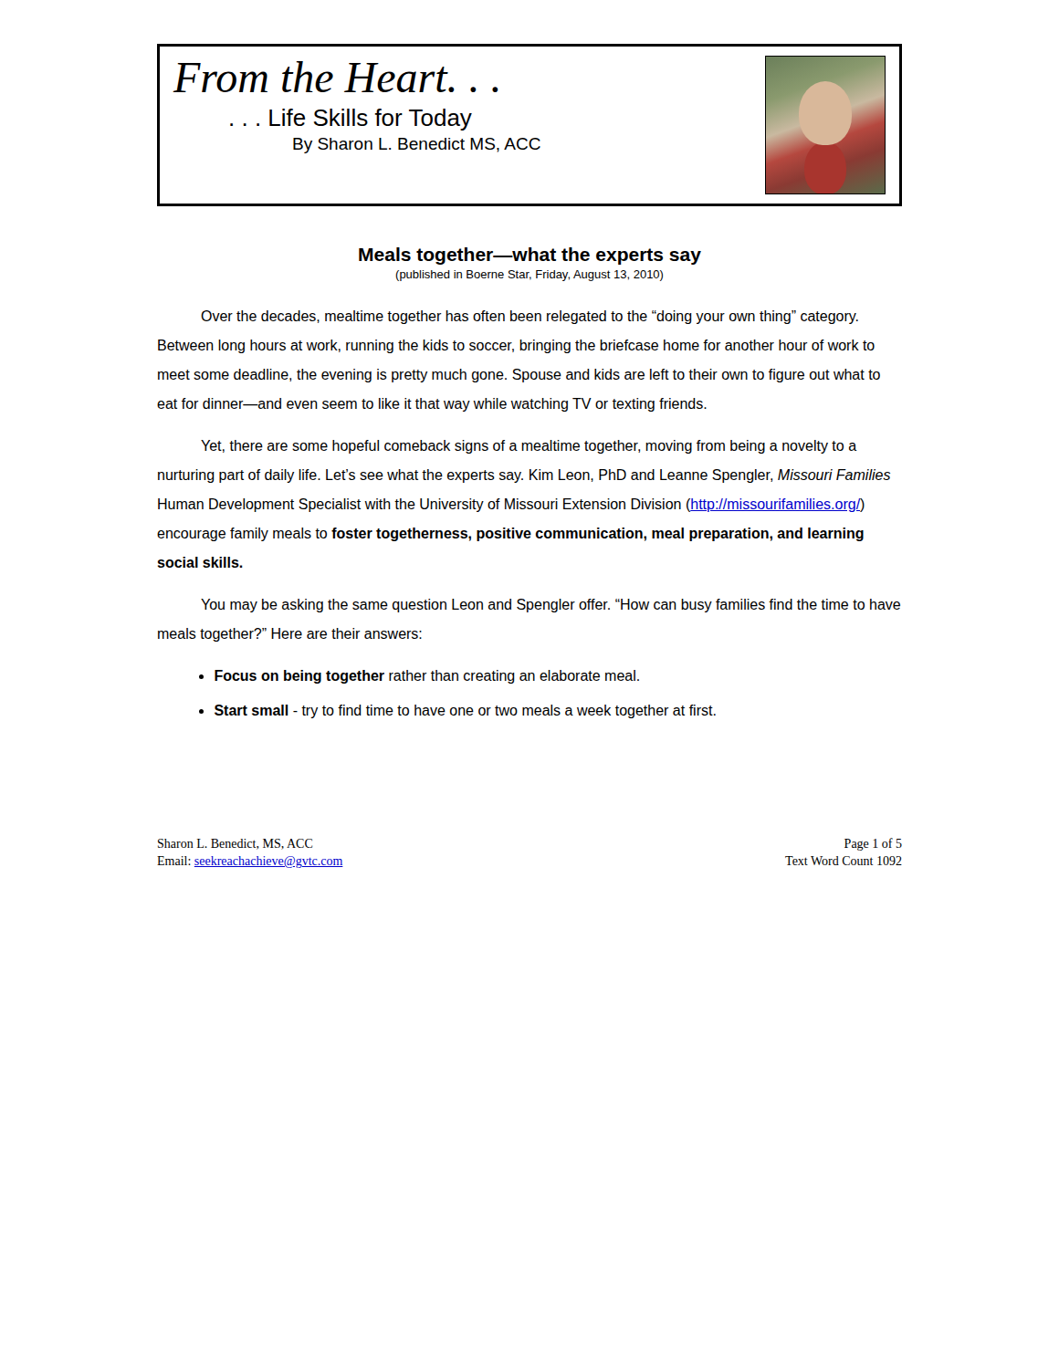From the Heart. . .
. . . Life Skills for Today
By Sharon L. Benedict MS, ACC
Meals together—what the experts say
(published in Boerne Star, Friday, August 13, 2010)
Over the decades, mealtime together has often been relegated to the “doing your own thing” category. Between long hours at work, running the kids to soccer, bringing the briefcase home for another hour of work to meet some deadline, the evening is pretty much gone. Spouse and kids are left to their own to figure out what to eat for dinner—and even seem to like it that way while watching TV or texting friends.
Yet, there are some hopeful comeback signs of a mealtime together, moving from being a novelty to a nurturing part of daily life. Let’s see what the experts say. Kim Leon, PhD and Leanne Spengler, Missouri Families Human Development Specialist with the University of Missouri Extension Division (http://missourifamilies.org/) encourage family meals to foster togetherness, positive communication, meal preparation, and learning social skills.
You may be asking the same question Leon and Spengler offer. “How can busy families find the time to have meals together?” Here are their answers:
Focus on being together rather than creating an elaborate meal.
Start small - try to find time to have one or two meals a week together at first.
Sharon L. Benedict, MS, ACC
Email: seekreachachieve@gvtc.com
Page 1 of 5
Text Word Count 1092